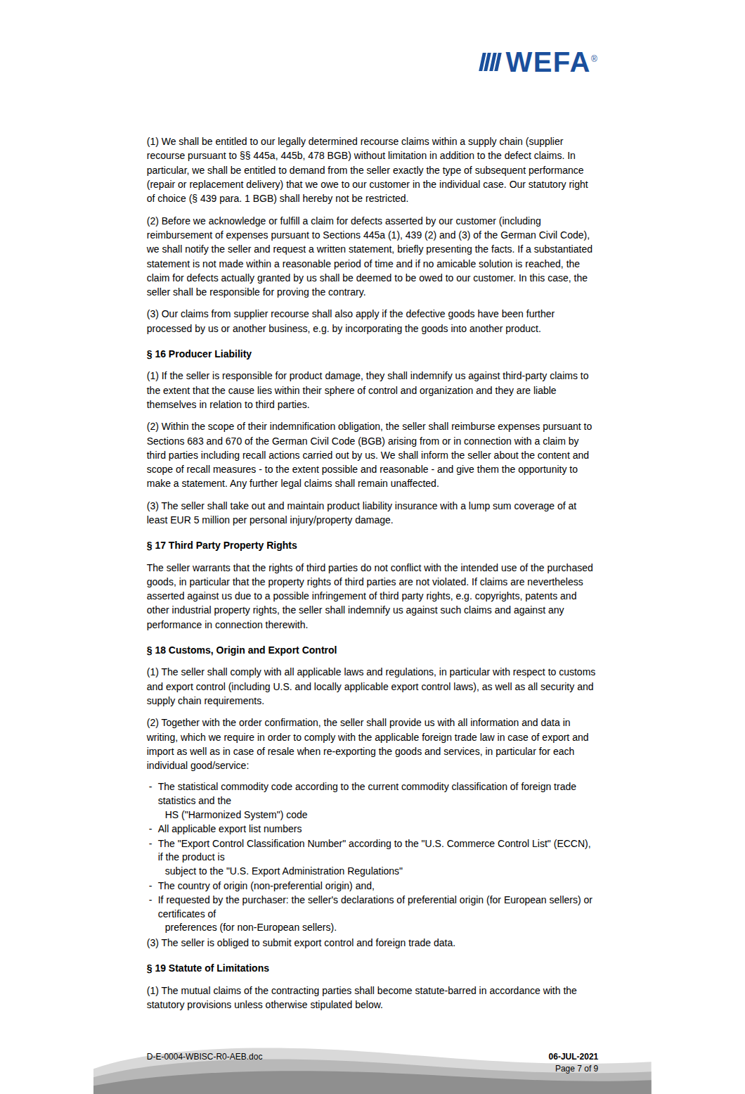WEFA®
(1) We shall be entitled to our legally determined recourse claims within a supply chain (supplier recourse pursuant to §§ 445a, 445b, 478 BGB) without limitation in addition to the defect claims. In particular, we shall be entitled to demand from the seller exactly the type of subsequent performance (repair or replacement delivery) that we owe to our customer in the individual case. Our statutory right of choice (§ 439 para. 1 BGB) shall hereby not be restricted.
(2) Before we acknowledge or fulfill a claim for defects asserted by our customer (including reimbursement of expenses pursuant to Sections 445a (1), 439 (2) and (3) of the German Civil Code), we shall notify the seller and request a written statement, briefly presenting the facts. If a substantiated statement is not made within a reasonable period of time and if no amicable solution is reached, the claim for defects actually granted by us shall be deemed to be owed to our customer. In this case, the seller shall be responsible for proving the contrary.
(3) Our claims from supplier recourse shall also apply if the defective goods have been further processed by us or another business, e.g. by incorporating the goods into another product.
§ 16 Producer Liability
(1) If the seller is responsible for product damage, they shall indemnify us against third-party claims to the extent that the cause lies within their sphere of control and organization and they are liable themselves in relation to third parties.
(2) Within the scope of their indemnification obligation, the seller shall reimburse expenses pursuant to Sections 683 and 670 of the German Civil Code (BGB) arising from or in connection with a claim by third parties including recall actions carried out by us. We shall inform the seller about the content and scope of recall measures - to the extent possible and reasonable - and give them the opportunity to make a statement. Any further legal claims shall remain unaffected.
(3) The seller shall take out and maintain product liability insurance with a lump sum coverage of at least EUR 5 million per personal injury/property damage.
§ 17 Third Party Property Rights
The seller warrants that the rights of third parties do not conflict with the intended use of the purchased goods, in particular that the property rights of third parties are not violated. If claims are nevertheless asserted against us due to a possible infringement of third party rights, e.g. copyrights, patents and other industrial property rights, the seller shall indemnify us against such claims and against any performance in connection therewith.
§ 18 Customs, Origin and Export Control
(1) The seller shall comply with all applicable laws and regulations, in particular with respect to customs and export control (including U.S. and locally applicable export control laws), as well as all security and supply chain requirements.
(2) Together with the order confirmation, the seller shall provide us with all information and data in writing, which we require in order to comply with the applicable foreign trade law in case of export and import as well as in case of resale when re-exporting the goods and services, in particular for each individual good/service:
The statistical commodity code according to the current commodity classification of foreign trade statistics and theHS ("Harmonized System") code
All applicable export list numbers
The "Export Control Classification Number" according to the "U.S. Commerce Control List" (ECCN), if the product issubject to the "U.S. Export Administration Regulations"
The country of origin (non-preferential origin) and,
If requested by the purchaser: the seller's declarations of preferential origin (for European sellers) or certificates ofpreferences (for non-European sellers).
(3) The seller is obliged to submit export control and foreign trade data.
§ 19 Statute of Limitations
(1) The mutual claims of the contracting parties shall become statute-barred in accordance with the statutory provisions unless otherwise stipulated below.
D-E-0004-WBISC-R0-AEB.doc
06-JUL-2021 Page 7 of 9